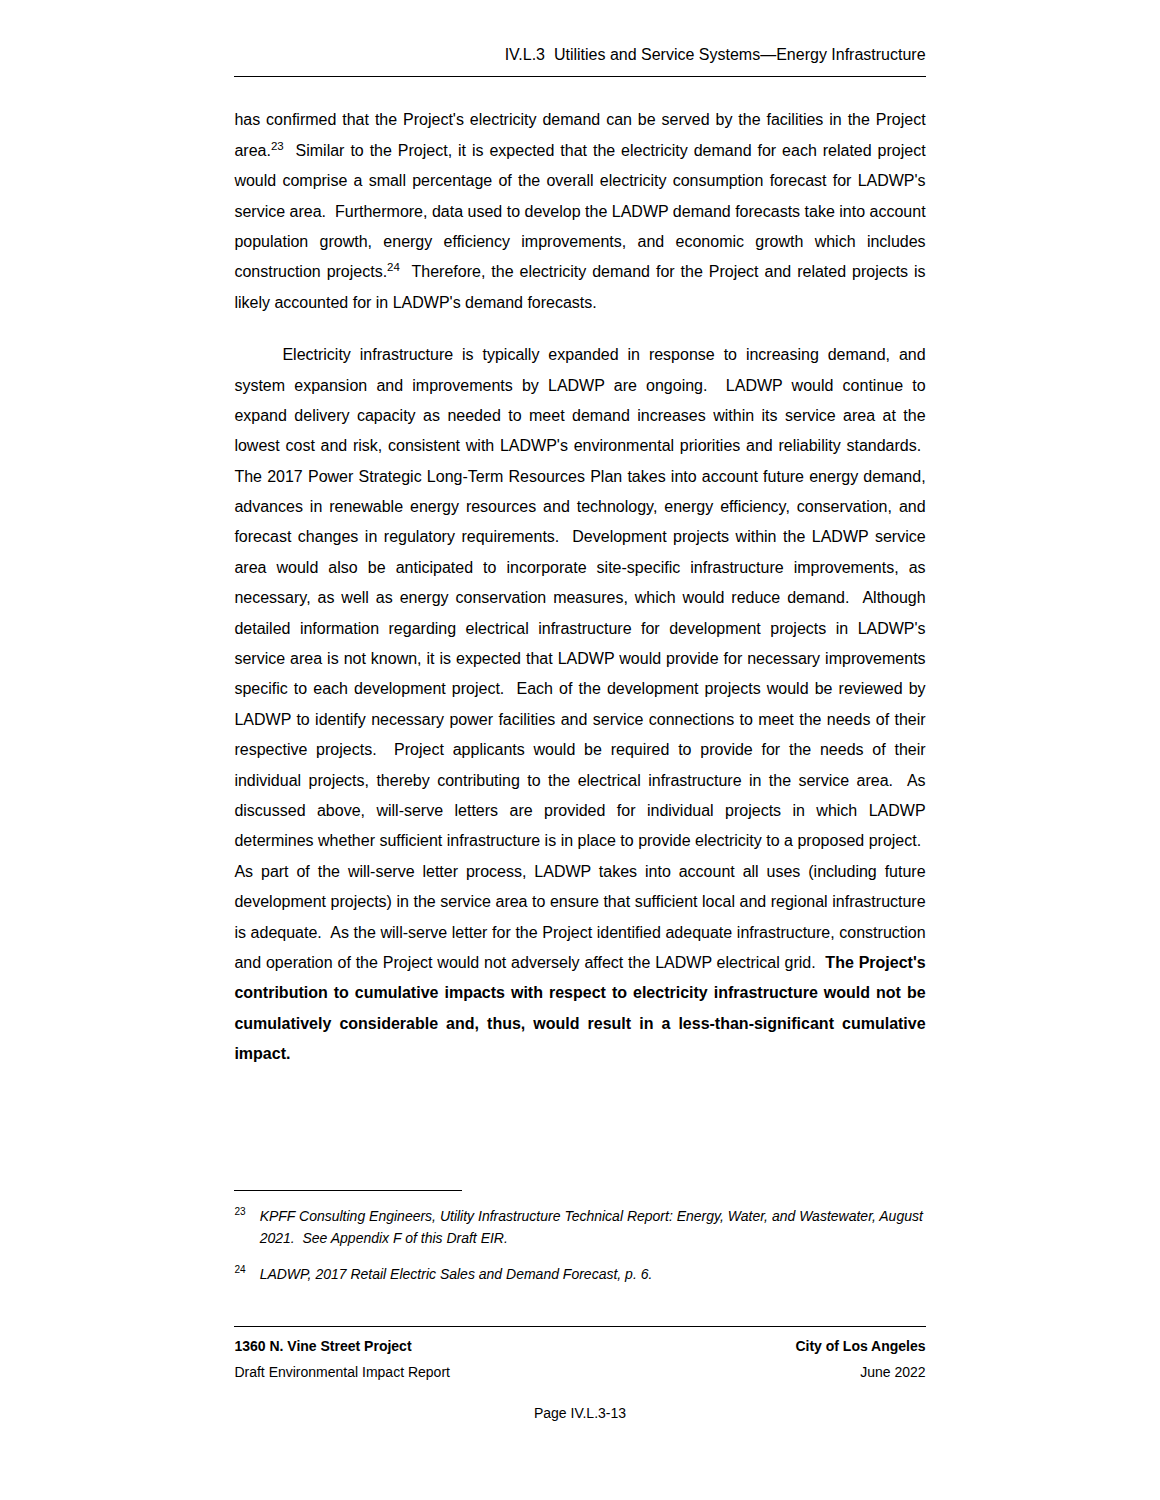IV.L.3 Utilities and Service Systems—Energy Infrastructure
has confirmed that the Project's electricity demand can be served by the facilities in the Project area.23 Similar to the Project, it is expected that the electricity demand for each related project would comprise a small percentage of the overall electricity consumption forecast for LADWP's service area. Furthermore, data used to develop the LADWP demand forecasts take into account population growth, energy efficiency improvements, and economic growth which includes construction projects.24 Therefore, the electricity demand for the Project and related projects is likely accounted for in LADWP's demand forecasts.
Electricity infrastructure is typically expanded in response to increasing demand, and system expansion and improvements by LADWP are ongoing. LADWP would continue to expand delivery capacity as needed to meet demand increases within its service area at the lowest cost and risk, consistent with LADWP's environmental priorities and reliability standards. The 2017 Power Strategic Long-Term Resources Plan takes into account future energy demand, advances in renewable energy resources and technology, energy efficiency, conservation, and forecast changes in regulatory requirements. Development projects within the LADWP service area would also be anticipated to incorporate site-specific infrastructure improvements, as necessary, as well as energy conservation measures, which would reduce demand. Although detailed information regarding electrical infrastructure for development projects in LADWP's service area is not known, it is expected that LADWP would provide for necessary improvements specific to each development project. Each of the development projects would be reviewed by LADWP to identify necessary power facilities and service connections to meet the needs of their respective projects. Project applicants would be required to provide for the needs of their individual projects, thereby contributing to the electrical infrastructure in the service area. As discussed above, will-serve letters are provided for individual projects in which LADWP determines whether sufficient infrastructure is in place to provide electricity to a proposed project. As part of the will-serve letter process, LADWP takes into account all uses (including future development projects) in the service area to ensure that sufficient local and regional infrastructure is adequate. As the will-serve letter for the Project identified adequate infrastructure, construction and operation of the Project would not adversely affect the LADWP electrical grid. The Project's contribution to cumulative impacts with respect to electricity infrastructure would not be cumulatively considerable and, thus, would result in a less-than-significant cumulative impact.
23 KPFF Consulting Engineers, Utility Infrastructure Technical Report: Energy, Water, and Wastewater, August 2021. See Appendix F of this Draft EIR.
24 LADWP, 2017 Retail Electric Sales and Demand Forecast, p. 6.
1360 N. Vine Street Project
Draft Environmental Impact Report
City of Los Angeles
June 2022
Page IV.L.3-13